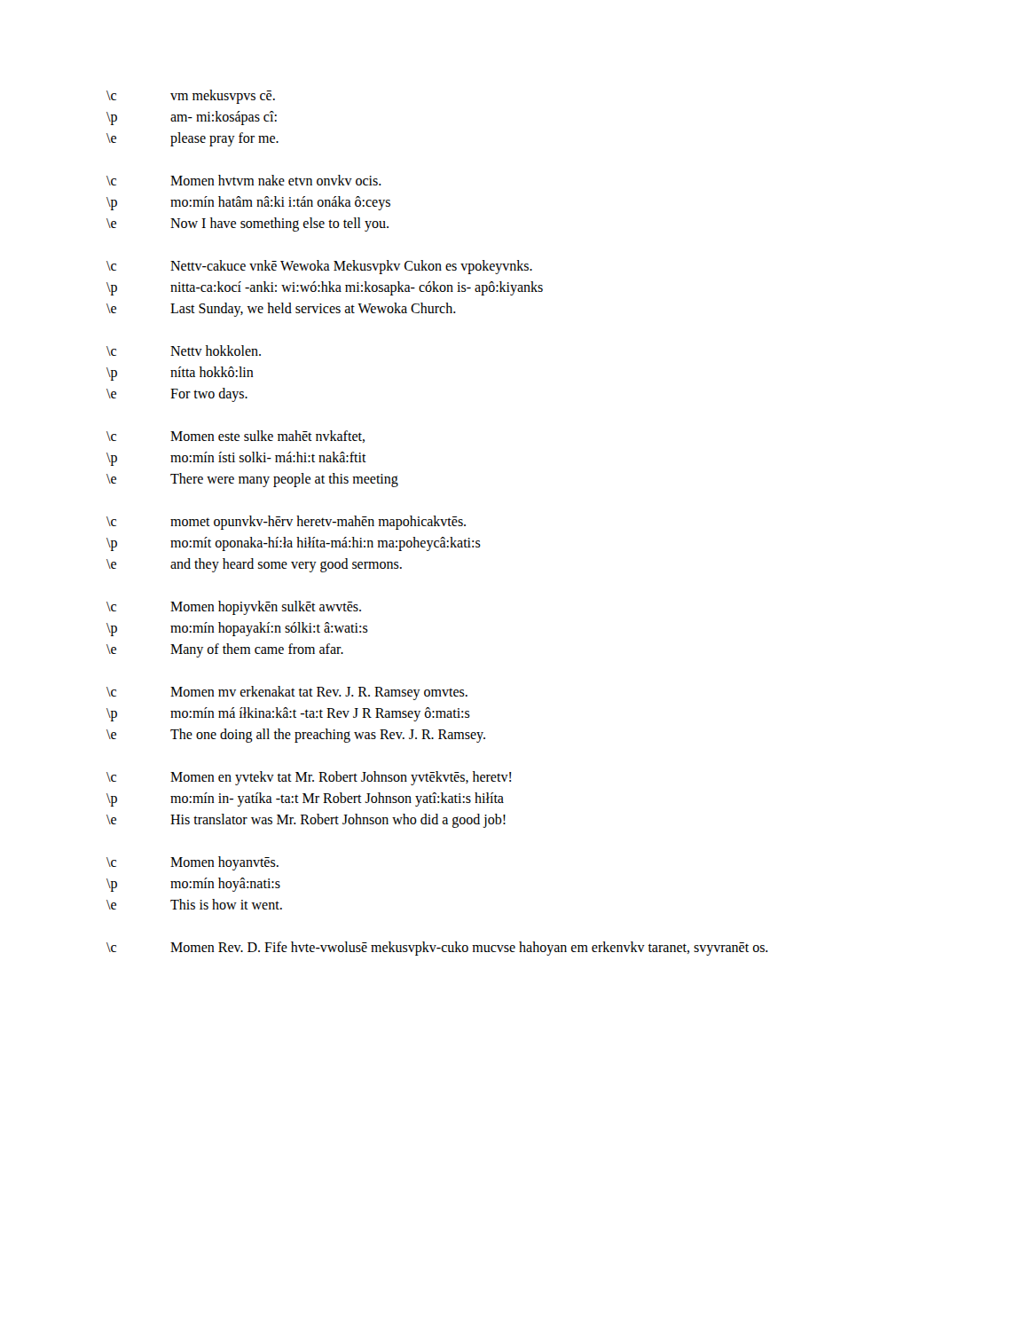\c vm mekusvpvs cē.
\p am- mi:kosápas cî:
\e please pray for me.
\c Momen hvtvm nake etvn onvkv ocis.
\p mo:mín hatâm nâ:ki i:tán onáka ô:ceys
\e Now I have something else to tell you.
\c Nettv-cakuce vnkē Wewoka Mekusvpkv Cukon es vpokeyvnks.
\p nitta-ca:kocí -anki: wi:wó:hka mi:kosapka- cókon is- apô:kiyanks
\e Last Sunday, we held services at Wewoka Church.
\c Nettv hokkolen.
\p nítta hokkô:lin
\e For two days.
\c Momen este sulke mahēt nvkaftet,
\p mo:mín ísti solki- má:hi:t nakâ:ftit
\e There were many people at this meeting
\c momet opunvkv-hērv heretv-mahēn mapohicakvtēs.
\p mo:mít oponaka-hí:ła hiłíta-má:hi:n ma:poheycâ:kati:s
\e and they heard some very good sermons.
\c Momen hopiyvkēn sulkēt awvtēs.
\p mo:mín hopayakí:n sólki:t â:wati:s
\e Many of them came from afar.
\c Momen mv erkenakat tat Rev. J. R. Ramsey omvtes.
\p mo:mín má íłkina:kâ:t -ta:t Rev J R Ramsey ô:mati:s
\e The one doing all the preaching was Rev. J. R. Ramsey.
\c Momen en yvtekv tat Mr. Robert Johnson yvtēkvtēs, heretv!
\p mo:mín in- yatíka -ta:t Mr Robert Johnson yatî:kati:s hiłíta
\e His translator was Mr. Robert Johnson who did a good job!
\c Momen hoyanvtēs.
\p mo:mín hoyâ:nati:s
\e This is how it went.
\c Momen Rev. D. Fife hvte-vwolusē mekusvpkv-cuko mucvse hahoyan em erkenvkv taranet, svyvranēt os.